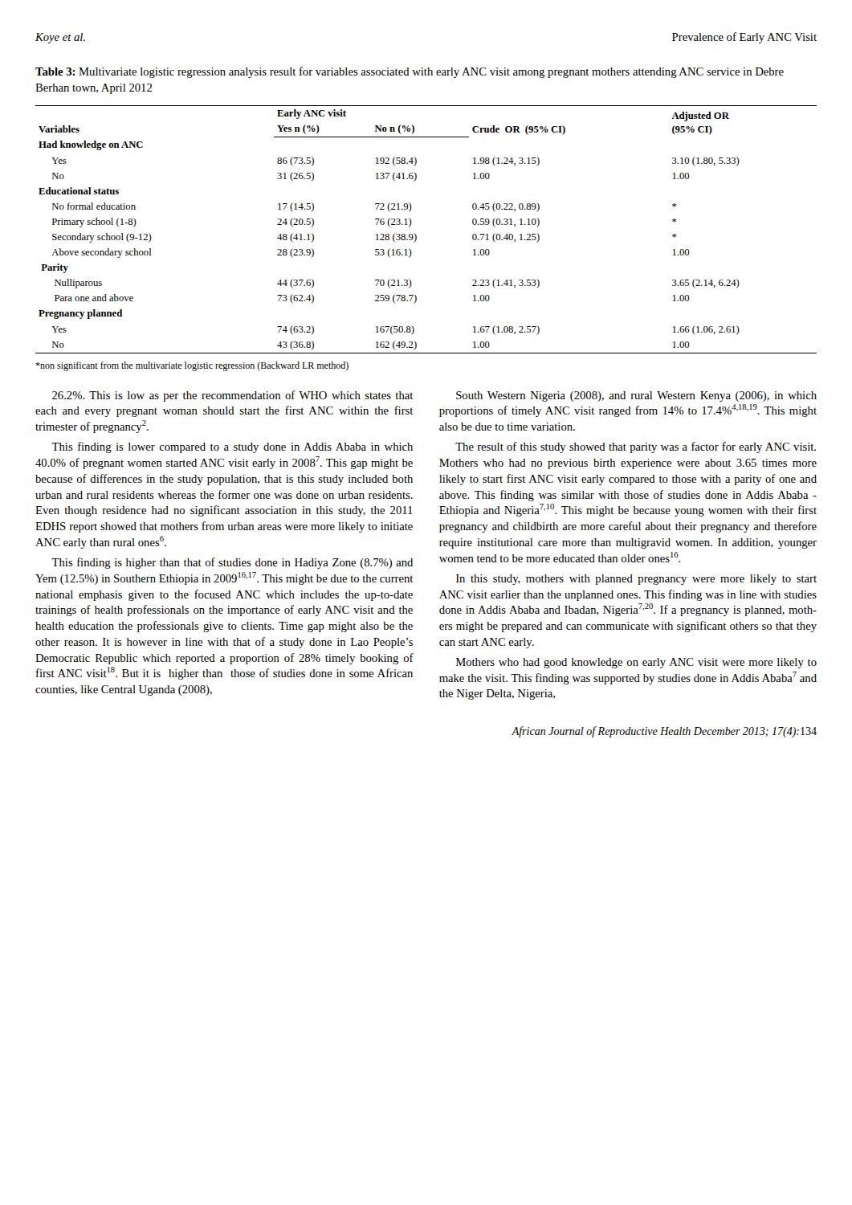Koye et al.
Prevalence of Early ANC Visit
Table 3: Multivariate logistic regression analysis result for variables associated with early ANC visit among pregnant mothers attending ANC service in Debre Berhan town, April 2012
| Variables | Early ANC visit | Crude OR (95% CI) | Adjusted OR (95% CI) |
| --- | --- | --- | --- |
| Yes n (%) | No n (%) |
| Had knowledge on ANC |
| Yes | 86 (73.5) | 192 (58.4) | 1.98 (1.24, 3.15) | 3.10 (1.80, 5.33) |
| No | 31 (26.5) | 137 (41.6) | 1.00 | 1.00 |
| Educational status |
| No formal education | 17 (14.5) | 72 (21.9) | 0.45 (0.22, 0.89) | * |
| Primary school (1-8) | 24 (20.5) | 76 (23.1) | 0.59 (0.31, 1.10) | * |
| Secondary school (9-12) | 48 (41.1) | 128 (38.9) | 0.71 (0.40, 1.25) | * |
| Above secondary school | 28 (23.9) | 53 (16.1) | 1.00 | 1.00 |
| Parity |
| Nulliparous | 44 (37.6) | 70 (21.3) | 2.23 (1.41, 3.53) | 3.65 (2.14, 6.24) |
| Para one and above | 73 (62.4) | 259 (78.7) | 1.00 | 1.00 |
| Pregnancy planned |
| Yes | 74 (63.2) | 167(50.8) | 1.67 (1.08, 2.57) | 1.66 (1.06, 2.61) |
| No | 43 (36.8) | 162 (49.2) | 1.00 | 1.00 |
*non significant from the multivariate logistic regression (Backward LR method)
26.2%. This is low as per the recommendation of WHO which states that each and every pregnant woman should start the first ANC within the first trimester of pregnancy2.
This finding is lower compared to a study done in Addis Ababa in which 40.0% of pregnant women started ANC visit early in 20087. This gap might be because of differences in the study population, that is this study included both urban and rural residents whereas the former one was done on urban residents. Even though residence had no significant association in this study, the 2011 EDHS report showed that mothers from urban areas were more likely to initiate ANC early than rural ones6.
This finding is higher than that of studies done in Hadiya Zone (8.7%) and Yem (12.5%) in Southern Ethiopia in 200916,17. This might be due to the current national emphasis given to the focused ANC which includes the up-to-date trainings of health professionals on the importance of early ANC visit and the health education the professionals give to clients. Time gap might also be the other reason. It is however in line with that of a study done in Lao People’s Democratic Republic which reported a proportion of 28% timely booking of first ANC visit18. But it is higher than those of studies done in some African counties, like Central Uganda (2008),
South Western Nigeria (2008), and rural Western Kenya (2006), in which proportions of timely ANC visit ranged from 14% to 17.4%4,18,19. This might also be due to time variation.
The result of this study showed that parity was a factor for early ANC visit. Mothers who had no previous birth experience were about 3.65 times more likely to start first ANC visit early compared to those with a parity of one and above. This finding was similar with those of studies done in Addis Ababa - Ethiopia and Nigeria7,10. This might be because young women with their first pregnancy and childbirth are more careful about their pregnancy and therefore require institutional care more than multigravid women. In addition, younger women tend to be more educated than older ones16.
In this study, mothers with planned pregnancy were more likely to start ANC visit earlier than the unplanned ones. This finding was in line with studies done in Addis Ababa and Ibadan, Nigeria7,20. If a pregnancy is planned, mothers might be prepared and can communicate with significant others so that they can start ANC early.
Mothers who had good knowledge on early ANC visit were more likely to make the visit. This finding was supported by studies done in Addis Ababa7 and the Niger Delta, Nigeria,
African Journal of Reproductive Health December 2013; 17(4):134